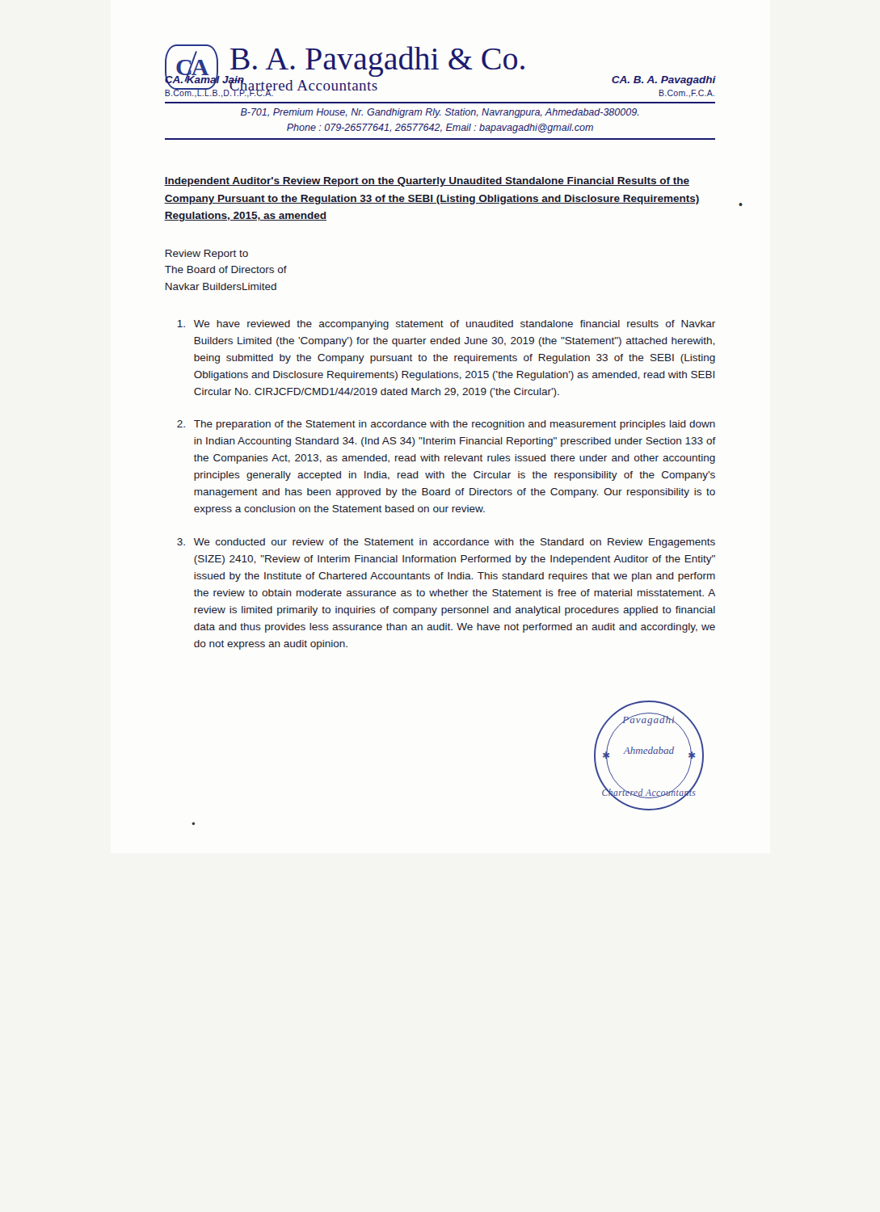CA
B. A. Pavagadhi & Co.
Chartered Accountants
CA. Kamal Jain B.Com.,L.L.B.,D.T.P.,F.C.A.
CA. B. A. Pavagadhi B.Com.,F.C.A.
B-701, Premium House, Nr. Gandhigram Rly. Station, Navrangpura, Ahmedabad-380009. Phone : 079-26577641, 26577642, Email : bapavagadhi@gmail.com
Independent Auditor's Review Report on the Quarterly Unaudited Standalone Financial Results of the Company Pursuant to the Regulation 33 of the SEBI (Listing Obligations and Disclosure Requirements) Regulations, 2015, as amended
Review Report to
The Board of Directors of
Navkar BuildersLimited
We have reviewed the accompanying statement of unaudited standalone financial results of Navkar Builders Limited (the 'Company') for the quarter ended June 30, 2019 (the "Statement") attached herewith, being submitted by the Company pursuant to the requirements of Regulation 33 of the SEBI (Listing Obligations and Disclosure Requirements) Regulations, 2015 ('the Regulation') as amended, read with SEBI Circular No. CIRJCFD/CMD1/44/2019 dated March 29, 2019 ('the Circular').
The preparation of the Statement in accordance with the recognition and measurement principles laid down in Indian Accounting Standard 34. (Ind AS 34) "Interim Financial Reporting" prescribed under Section 133 of the Companies Act, 2013, as amended, read with relevant rules issued there under and other accounting principles generally accepted in India, read with the Circular is the responsibility of the Company's management and has been approved by the Board of Directors of the Company. Our responsibility is to express a conclusion on the Statement based on our review.
We conducted our review of the Statement in accordance with the Standard on Review Engagements (SIZE) 2410, "Review of Interim Financial Information Performed by the Independent Auditor of the Entity" issued by the Institute of Chartered Accountants of India. This standard requires that we plan and perform the review to obtain moderate assurance as to whether the Statement is free of material misstatement. A review is limited primarily to inquiries of company personnel and analytical procedures applied to financial data and thus provides less assurance than an audit. We have not performed an audit and accordingly, we do not express an audit opinion.
•
•
Pavagadhi
Ahmedabad
Chartered Accountants
✱ ✱